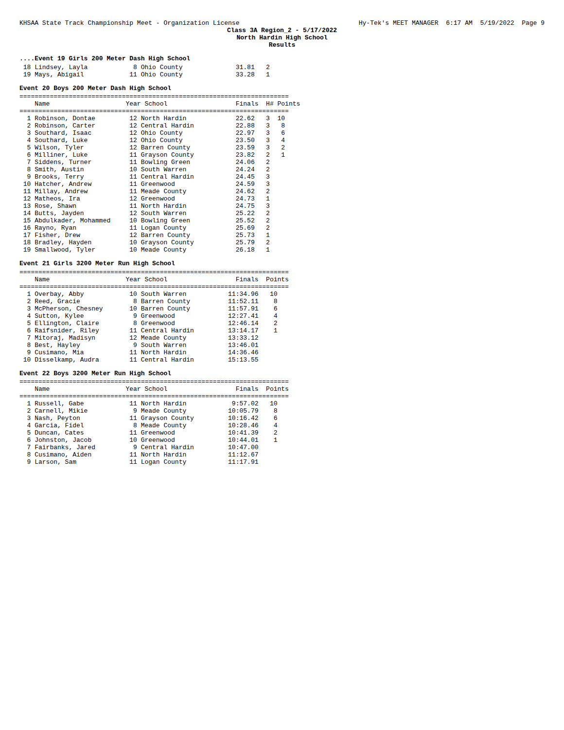KHSAA State Track Championship Meet - Organization License Hy-Tek's MEET MANAGER 6:17 AM 5/19/2022 Page 9
Class 3A Region_2 - 5/17/2022
North Hardin High School
Results
....Event 19 Girls 200 Meter Dash High School
 18 Lindsey, Layla            8 Ohio County              31.81   2
 19 Mays, Abigail            11 Ohio County              33.28   1
Event 20 Boys 200 Meter Dash High School
=======================================================================
    Name                    Year School                  Finals  H# Points
=======================================================================
  1 Robinson, Dontae         12 North Hardin             22.62   3  10
  2 Robinson, Carter         12 Central Hardin           22.88   3   8
  3 Southard, Isaac          12 Ohio County              22.97   3   6
  4 Southard, Luke           12 Ohio County              23.50   3   4
  5 Wilson, Tyler            12 Barren County            23.59   3   2
  6 Milliner, Luke           11 Grayson County           23.82   2   1
  7 Siddens, Turner          11 Bowling Green            24.06   2
  8 Smith, Austin            10 South Warren             24.24   2
  9 Brooks, Terry            11 Central Hardin           24.45   3
 10 Hatcher, Andrew          11 Greenwood                24.59   3
 11 Millay, Andrew           11 Meade County             24.62   2
 12 Matheos, Ira             12 Greenwood                24.73   1
 13 Rose, Shawn              11 North Hardin             24.75   3
 14 Butts, Jayden            12 South Warren             25.22   2
 15 Abdulkader, Mohammed     10 Bowling Green            25.52   2
 16 Rayno, Ryan              11 Logan County             25.69   2
 17 Fisher, Drew             12 Barren County            25.73   1
 18 Bradley, Hayden          10 Grayson County           25.79   2
 19 Smallwood, Tyler         10 Meade County             26.18   1
Event 21 Girls 3200 Meter Run High School
=======================================================================
    Name                    Year School                  Finals  Points
=======================================================================
  1 Overbay, Abby            10 South Warren           11:34.96   10
  2 Reed, Gracie              8 Barren County          11:52.11    8
  3 McPherson, Chesney       10 Barren County          11:57.91    6
  4 Sutton, Kylee             9 Greenwood              12:27.41    4
  5 Ellington, Claire         8 Greenwood              12:46.14    2
  6 Raifsnider, Riley        11 Central Hardin         13:14.17    1
  7 Mitoraj, Madisyn         12 Meade County           13:33.12
  8 Best, Hayley              9 South Warren           13:46.01
  9 Cusimano, Mia            11 North Hardin           14:36.46
 10 Disselkamp, Audra        11 Central Hardin         15:13.55
Event 22 Boys 3200 Meter Run High School
=======================================================================
    Name                    Year School                  Finals  Points
=======================================================================
  1 Russell, Gabe            11 North Hardin            9:57.02   10
  2 Carnell, Mikie            9 Meade County           10:05.79    8
  3 Nash, Peyton             11 Grayson County         10:16.42    6
  4 Garcia, Fidel             8 Meade County           10:28.46    4
  5 Duncan, Cates            11 Greenwood              10:41.39    2
  6 Johnston, Jacob          10 Greenwood              10:44.01    1
  7 Fairbanks, Jared          9 Central Hardin         10:47.00
  8 Cusimano, Aiden          11 North Hardin           11:12.67
  9 Larson, Sam              11 Logan County           11:17.91